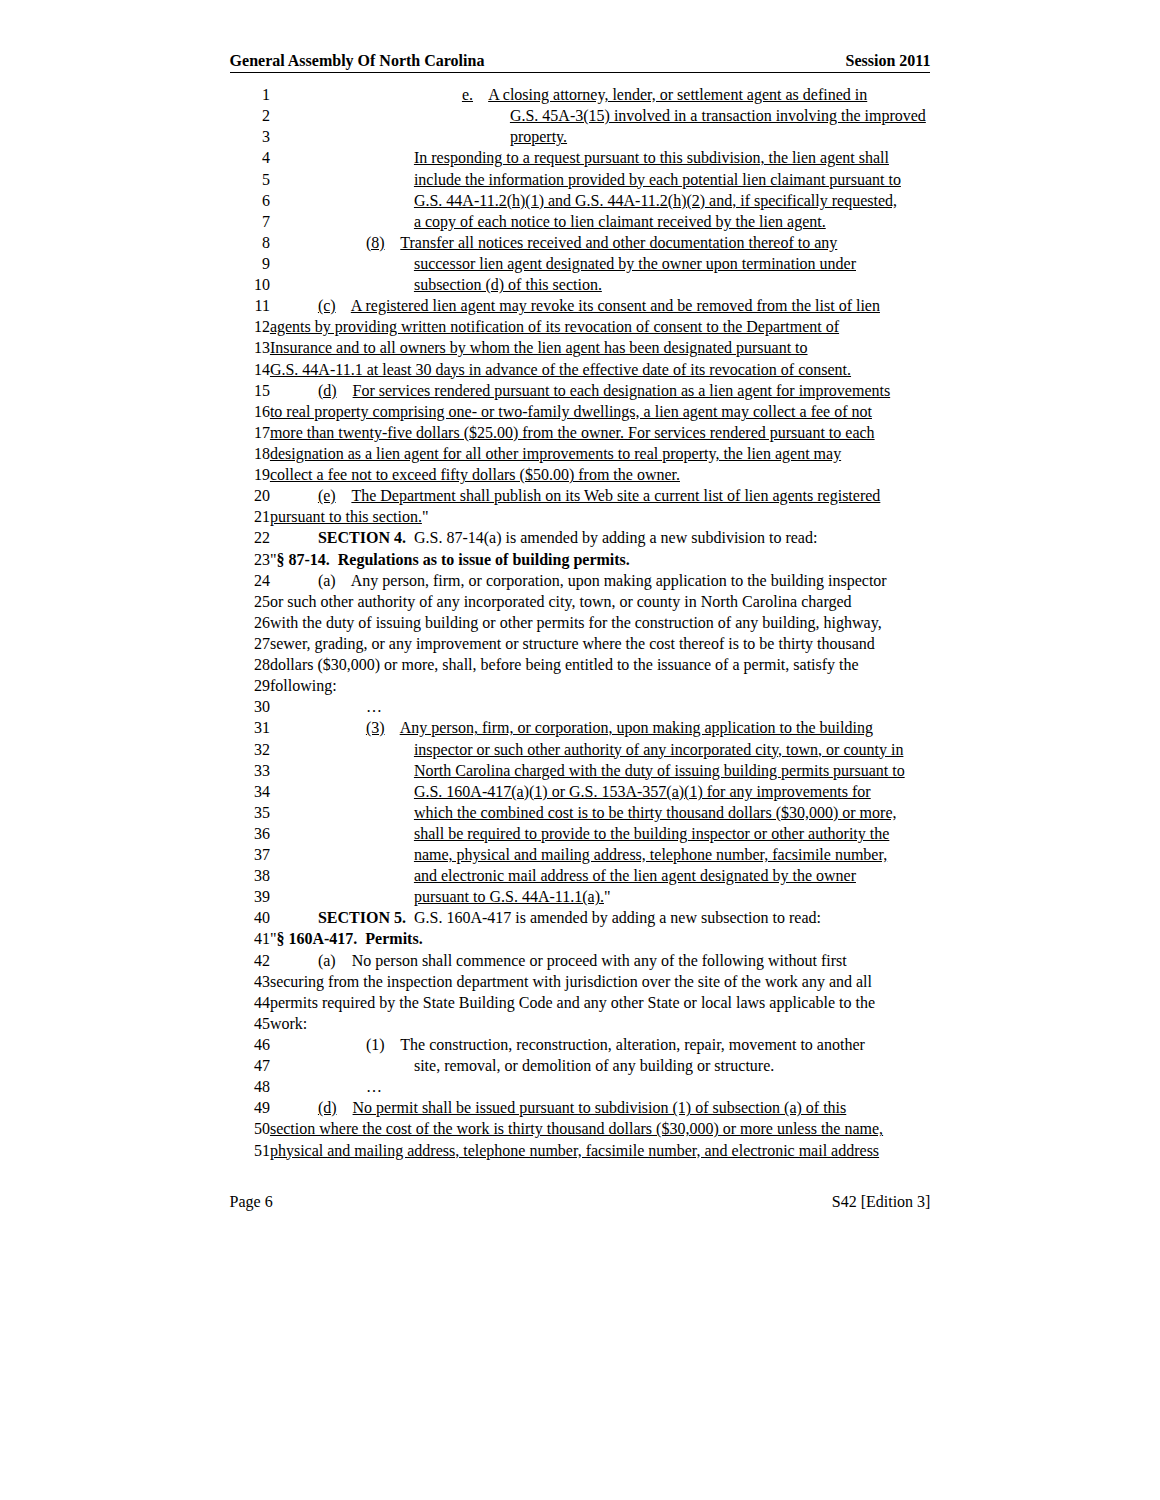General Assembly Of North Carolina
Session 2011
| 1 | e. A closing attorney, lender, or settlement agent as defined in |
| 2 | G.S. 45A-3(15) involved in a transaction involving the improved |
| 3 | property. |
| 4 | In responding to a request pursuant to this subdivision, the lien agent shall |
| 5 | include the information provided by each potential lien claimant pursuant to |
| 6 | G.S. 44A-11.2(h)(1) and G.S. 44A-11.2(h)(2) and, if specifically requested, |
| 7 | a copy of each notice to lien claimant received by the lien agent. |
| 8 | (8) Transfer all notices received and other documentation thereof to any |
| 9 | successor lien agent designated by the owner upon termination under |
| 10 | subsection (d) of this section. |
| 11 | (c) A registered lien agent may revoke its consent and be removed from the list of lien |
| 12 | agents by providing written notification of its revocation of consent to the Department of |
| 13 | Insurance and to all owners by whom the lien agent has been designated pursuant to |
| 14 | G.S. 44A-11.1 at least 30 days in advance of the effective date of its revocation of consent. |
| 15 | (d) For services rendered pursuant to each designation as a lien agent for improvements |
| 16 | to real property comprising one- or two-family dwellings, a lien agent may collect a fee of not |
| 17 | more than twenty-five dollars ($25.00) from the owner. For services rendered pursuant to each |
| 18 | designation as a lien agent for all other improvements to real property, the lien agent may |
| 19 | collect a fee not to exceed fifty dollars ($50.00) from the owner. |
| 20 | (e) The Department shall publish on its Web site a current list of lien agents registered |
| 21 | pursuant to this section. " |
| 22 | SECTION 4. G.S. 87-14(a) is amended by adding a new subdivision to read: |
| 23 | " § 87-14. Regulations as to issue of building permits. |
| 24 | (a) Any person, firm, or corporation, upon making application to the building inspector |
| 25 | or such other authority of any incorporated city, town, or county in North Carolina charged |
| 26 | with the duty of issuing building or other permits for the construction of any building, highway, |
| 27 | sewer, grading, or any improvement or structure where the cost thereof is to be thirty thousand |
| 28 | dollars ($30,000) or more, shall, before being entitled to the issuance of a permit, satisfy the |
| 29 | following: |
| 30 | … |
| 31 | (3) Any person, firm, or corporation, upon making application to the building |
| 32 | inspector or such other authority of any incorporated city, town, or county in |
| 33 | North Carolina charged with the duty of issuing building permits pursuant to |
| 34 | G.S. 160A-417(a)(1) or G.S. 153A-357(a)(1) for any improvements for |
| 35 | which the combined cost is to be thirty thousand dollars ($30,000) or more, |
| 36 | shall be required to provide to the building inspector or other authority the |
| 37 | name, physical and mailing address, telephone number, facsimile number, |
| 38 | and electronic mail address of the lien agent designated by the owner |
| 39 | pursuant to G.S. 44A-11.1(a). " |
| 40 | SECTION 5. G.S. 160A-417 is amended by adding a new subsection to read: |
| 41 | " § 160A-417. Permits. |
| 42 | (a) No person shall commence or proceed with any of the following without first |
| 43 | securing from the inspection department with jurisdiction over the site of the work any and all |
| 44 | permits required by the State Building Code and any other State or local laws applicable to the |
| 45 | work: |
| 46 | (1) The construction, reconstruction, alteration, repair, movement to another |
| 47 | site, removal, or demolition of any building or structure. |
| 48 | … |
| 49 | (d) No permit shall be issued pursuant to subdivision (1) of subsection (a) of this |
| 50 | section where the cost of the work is thirty thousand dollars ($30,000) or more unless the name, |
| 51 | physical and mailing address, telephone number, facsimile number, and electronic mail address |
Page 6
S42 [Edition 3]